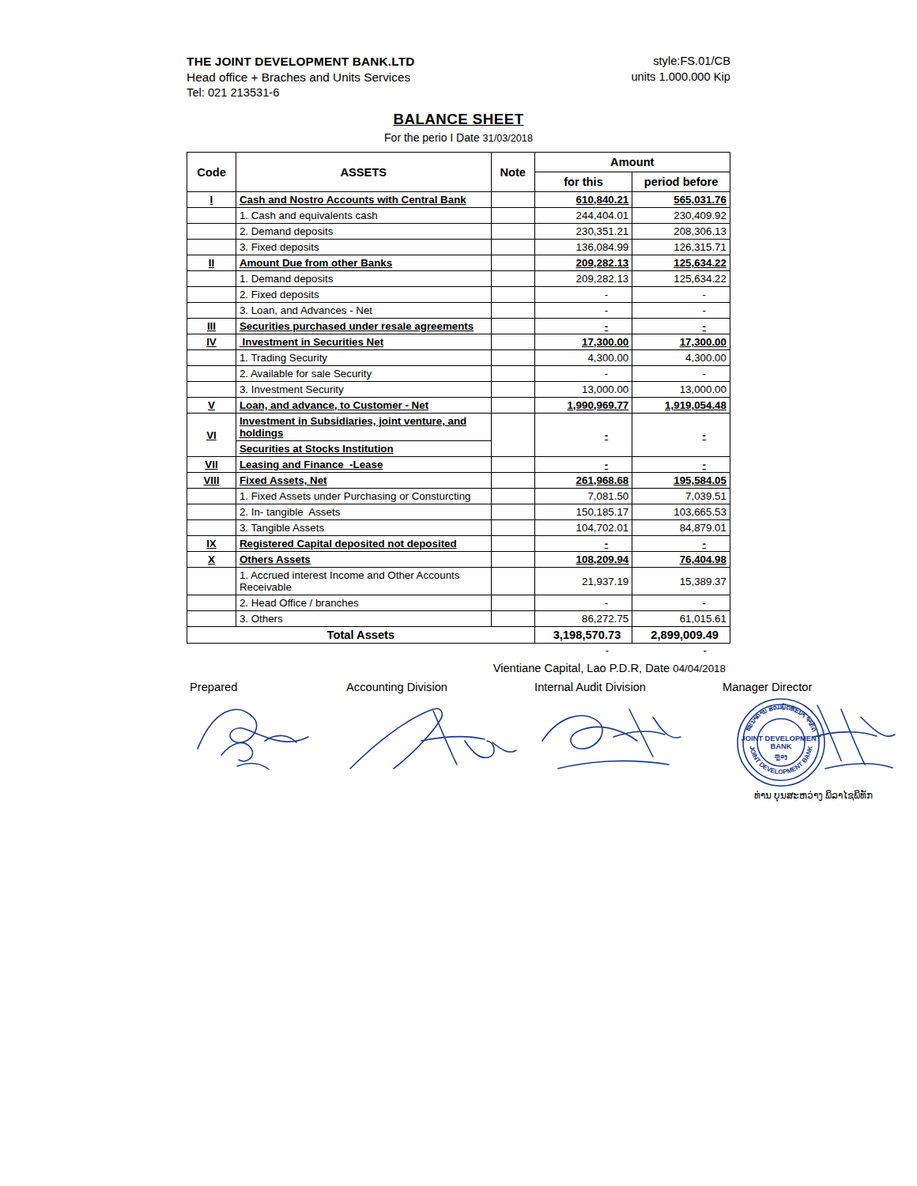| THE JOINT DEVELOPMENT BANK.LTD | style:FS.01/CB |
| Head office + Braches and Units Services | units 1.000.000 Kip |
| Tel: 021 213531-6 | |
BALANCE SHEET
For the perio I Date 31/03/2018
| Code | ASSETS | Note | Amount |
| --- | --- | --- | --- |
| for this | period before |
| I | Cash and Nostro Accounts with Central Bank | | 610,840.21 | 565,031.76 |
| | 1. Cash and equivalents cash | | 244,404.01 | 230,409.92 |
| | 2. Demand deposits | | 230,351.21 | 208,306.13 |
| | 3. Fixed deposits | | 136,084.99 | 126,315.71 |
| II | Amount Due from other Banks | | 209,282.13 | 125,634.22 |
| | 1. Demand deposits | | 209,282.13 | 125,634.22 |
| | 2. Fixed deposits | | - | - |
| | 3. Loan, and Advances - Net | | - | - |
| III | Securities purchased under resale agreements | | - | - |
| IV | Investment in Securities Net | | 17,300.00 | 17,300.00 |
| | 1. Trading Security | | 4,300.00 | 4,300.00 |
| | 2. Available for sale Security | | - | - |
| | 3. Investment Security | | 13,000.00 | 13,000.00 |
| V | Loan, and advance, to Customer - Net | | 1,990,969.77 | 1,919,054.48 |
| VI | Investment in Subsidiaries, joint venture, and holdings | | - | - |
| Securities at Stocks Institution |
| VII | Leasing and Finance -Lease | | - | - |
| VIII | Fixed Assets, Net | | 261,968.68 | 195,584.05 |
| | 1. Fixed Assets under Purchasing or Consturcting | | 7,081.50 | 7,039.51 |
| | 2. In- tangible Assets | | 150,185.17 | 103,665.53 |
| | 3. Tangible Assets | | 104,702.01 | 84,879.01 |
| IX | Registered Capital deposited not deposited | | - | - |
| X | Others Assets | | 108,209.94 | 76,404.98 |
| | 1. Accrued interest Income and Other Accounts Receivable | | 21,937.19 | 15,389.37 |
| | 2. Head Office / branches | | - | - |
| | 3. Others | | 86,272.75 | 61,015.61 |
| Total Assets | 3,198,570.73 | 2,899,009.49 |
| | - | - |
Vientiane Capital, Lao P.D.R, Date 04/04/2018
| Prepared | Accounting Division | Internal Audit Division | Manager Director |
| | | | ທະນາຄານ ຮ່ວມພັດທະນາ ຈຳກັດ JOINT DEVELOPMENT BANK JOINT DEVELOPMENT BANK ຫຼວງ ທ່ານ ບຸນສະຫວ່າງ ພິລາໄຊພິທັກ |